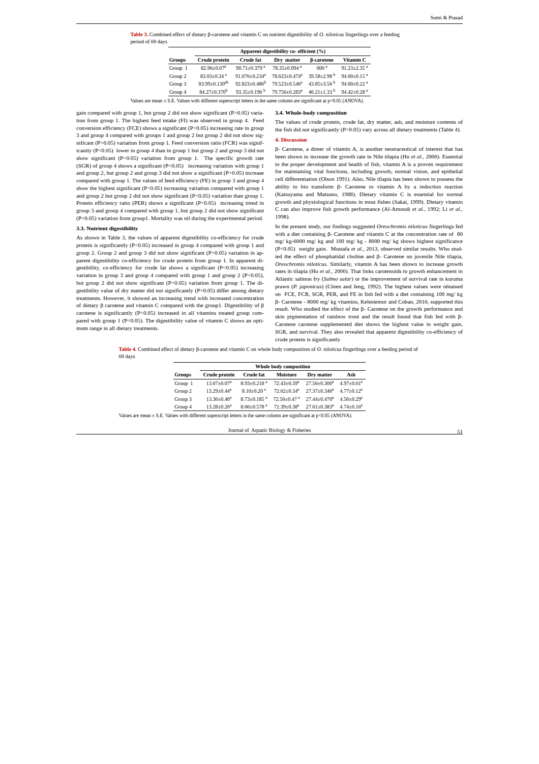Sumi & Prasad
Table 3. Combined effect of dietary β-carotene and vitamin C on nutrient digestibility of O. niloticus fingerlings over a feeding period of 60 days
| Groups | Apparent digestibility co- efficient (%) |
| --- | --- |
| Crude protein | Crude fat | Dry matter | β-carotene | Vitamin C |
| Group 1 | 82.96±0.07 a | 90.71±0.379 a | 78.35±0.094 a | 000 a | 91.23±2.35 a |
| Group 2 | 83.03±0.34 a | 91.076±0.234 a | 78.623±0.474 a | 39.58±2.98 b | 94.00±0.15 a |
| Group 3 | 83.99±0.130 ab | 92.823±0.486 b | 79.523±0.546 a | 43.85±3.56 b | 94.00±0.22 a |
| Group 4 | 84.27±0.370 b | 93.35±0.196 b | 79.756±0.283 a | 46.21±1.33 b | 94.42±0.28 a |
Values are mean ± S.E. Values with different superscript letters in the same column are significant at p<0.05 (ANOVA).
gain compared with group 1, but group 2 did not show significant (P>0.05) variation from group 1. The highest feed intake (FI) was observed in group 4. Feed conversion efficiency (FCE) shows a significant (P<0.05) increasing rate in group 3 and group 4 compared with groups 1 and group 2 but group 2 did not show significant (P>0.05) variation from group 1. Feed conversion ratio (FCR) was significantly (P<0.05) lower in group 4 than in group 1 but group 2 and group 3 did not show significant (P>0.05) variation from group 1. The specific growth rate (SGR) of group 4 shows a significant (P<0.05) increasing variation with group 1 and group 2, but group 2 and group 3 did not show a significant (P>0.05) increase compared with group 1. The values of feed efficiency (FE) in group 3 and group 4 show the highest significant (P<0.05) increasing variation compared with group 1 and group 2 but group 2 did not show significant (P<0.05) variation than group 1. Protein efficiency ratio (PER) shows a significant (P<0.05) increasing trend in group 3 and group 4 compared with group 1, but group 2 did not show significant (P>0.05) variation from group1. Mortality was nil during the experimental period.
3.3. Nutrient digestibility
As shown in Table 3, the values of apparent digestibility co-efficiency for crude protein is significantly (P<0.05) increased in group 4 compared with group 1 and group 2. Group 2 and group 3 did not show significant (P>0.05) variation in apparent digestibility co-efficiency for crude protein from group 1. In apparent digestibility, co-efficiency for crude fat shows a significant (P<0.05) increasing variation in group 3 and group 4 compared with group 1 and group 2 (P<0.05), but group 2 did not show significant (P>0.05) variation from group 1. The digestibility value of dry matter did not significantly (P>0.05) differ among dietary treatments. However, it showed an increasing trend with increased concentration of dietary β carotene and vitamin C compared with the group1. Digestibility of β carotene is significantly (P<0.05) increased in all vitamins treated group compared with group 1 (P<0.05). The digestibility value of vitamin C shows an optimum range in all dietary treatments.
3.4. Whole-body composition
The values of crude protein, crude fat, dry matter, ash, and moisture contents of the fish did not significantly (P>0.05) vary across all dietary treatments (Table 4).
4. Discussion
β- Carotene, a dimer of vitamin A, is another neutraceutical of interest that has been shown to increase the growth rate in Nile tilapia (Hu et al., 2006). Essential to the proper development and health of fish, vitamin A is a proven requirement for maintaining vital functions, including growth, normal vision, and epithelial cell differentiation (Olson 1991). Also, Nile tilapia has been shown to possess the ability to bio transform β- Carotene to vitamin A by a reduction reaction (Katsuyama and Matsuno, 1988). Dietary vitamin C is essential for normal growth and physiological functions in most fishes (Sakai, 1999). Dietary vitamin C can also improve fish growth performance (Al-Amoudi et al., 1992; Li et al., 1998).
In the present study, our findings suggested Oreochromis niloticus fingerlings fed with a diet containing β- Carotene and vitamin C at the concentration rate of 80 mg/ kg-6000 mg/ kg and 100 mg/ kg - 8000 mg/ kg shows highest significance (P<0.05) weight gain. Mustafa et al., 2013, observed similar results. Who studied the effect of phosphatidal choline and β- Carotene on juvenile Nile tilapia, Oreochromis niloticus. Similarly, vitamin A has been shown to increase growth rates in tilapia (Hu et al., 2006). That links carotenoids to growth enhancement in Atlantic salmon fry (Salmo salar) or the improvement of survival rate in kuruma prawn (P. japonicus) (Chien and Jeng, 1992). The highest values were obtained on FCE, FCR, SGR, PER, and FE in fish fed with a diet containing 100 mg/ kg β- Carotene - 8000 mg/ kg vitamins, Kelestemur and Coban, 2016, supported this result. Who studied the effect of the β- Carotene on the growth performance and skin pigmentation of rainbow trout and the result found that fish fed with β- Carotene carotene supplemented diet shows the highest value in weight gain, SGR, and survival. They also revealed that apparent digestibility co-efficiency of crude protein is significantly
Table 4. Combined effect of dietary β-carotene and vitamin C on whole body composition of O. niloticus fingerlings over a feeding period of 60 days
| Groups | Whole body composition |
| --- | --- |
| Crude protein | Crude fat | Moisture | Dry matter | Ash |
| Group 1 | 13.07±0.07 a | 8.93±0.218 a | 72.43±0.39 a | 27.56±0.300 a | 4.97±0.01 a |
| Group 2 | 13.29±0.44 a | 8.10±0.20 a | 72.62±0.34 a | 27.37±0.346 a | 4.77±0.12 a |
| Group 3 | 13.36±0.46 a | 8.73±0.185 a | 72.56±0.47 a | 27.44±0.470 a | 4.56±0.29 a |
| Group 4 | 13.28±0.26 a | 8.66±0.578 a | 72.39±0.38 a | 27.61±0.383 a | 4.74±0.16 a |
Values are mean ± S.E. Values with different superscript letters in the same column are significant at p<0.05 (ANOVA).
Journal of Aquatic Biology & Fisheries
51